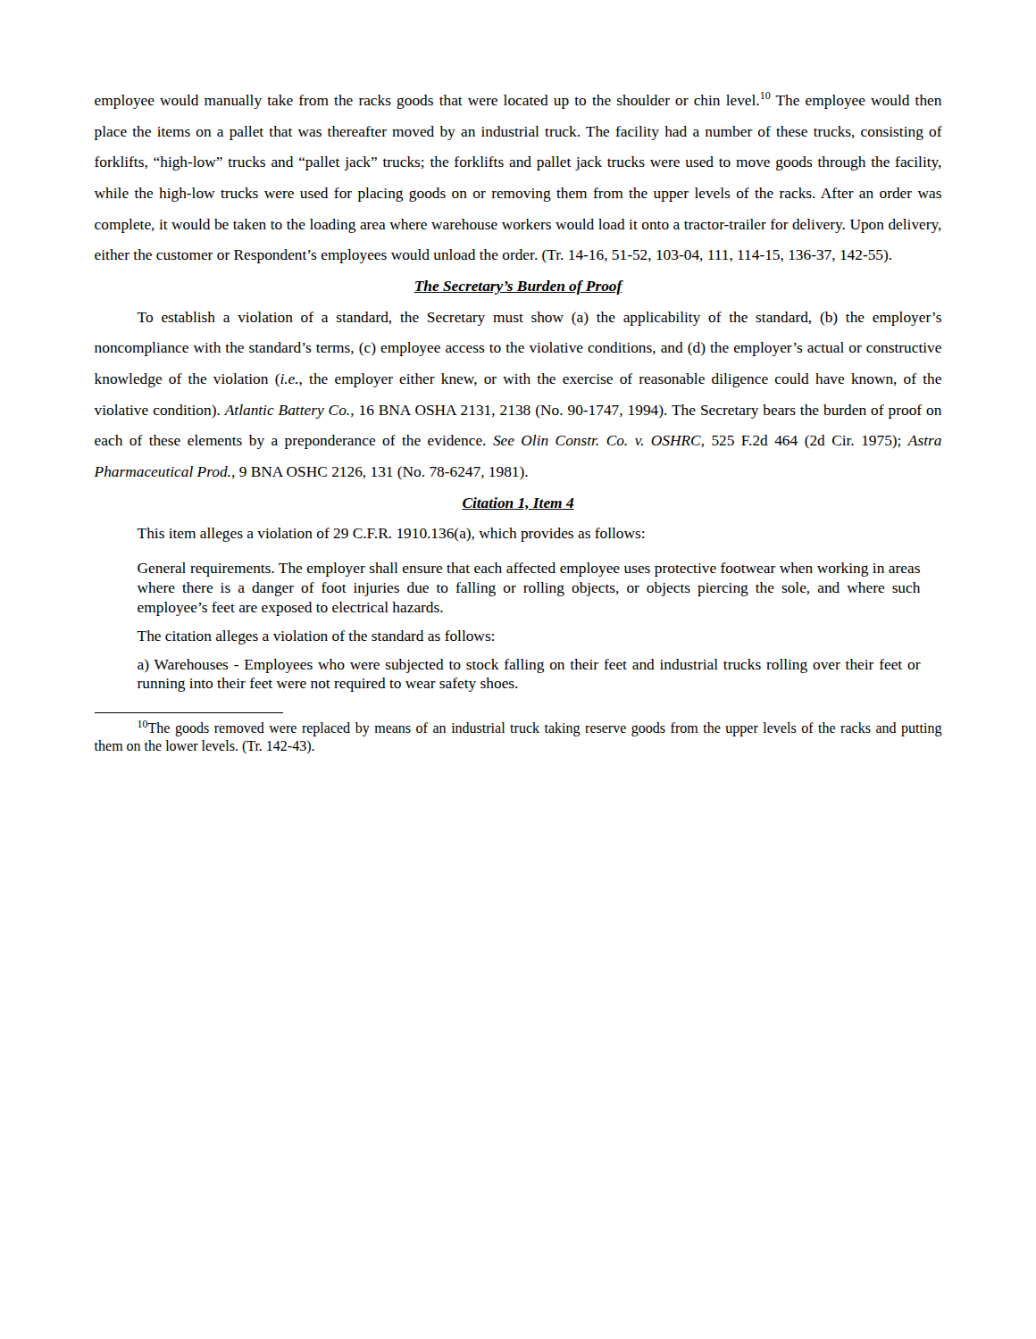employee would manually take from the racks goods that were located up to the shoulder or chin level.10 The employee would then place the items on a pallet that was thereafter moved by an industrial truck. The facility had a number of these trucks, consisting of forklifts, “high-low” trucks and “pallet jack” trucks; the forklifts and pallet jack trucks were used to move goods through the facility, while the high-low trucks were used for placing goods on or removing them from the upper levels of the racks. After an order was complete, it would be taken to the loading area where warehouse workers would load it onto a tractor-trailer for delivery. Upon delivery, either the customer or Respondent’s employees would unload the order. (Tr. 14-16, 51-52, 103-04, 111, 114-15, 136-37, 142-55).
The Secretary’s Burden of Proof
To establish a violation of a standard, the Secretary must show (a) the applicability of the standard, (b) the employer’s noncompliance with the standard’s terms, (c) employee access to the violative conditions, and (d) the employer’s actual or constructive knowledge of the violation (i.e., the employer either knew, or with the exercise of reasonable diligence could have known, of the violative condition). Atlantic Battery Co., 16 BNA OSHA 2131, 2138 (No. 90-1747, 1994). The Secretary bears the burden of proof on each of these elements by a preponderance of the evidence. See Olin Constr. Co. v. OSHRC, 525 F.2d 464 (2d Cir. 1975); Astra Pharmaceutical Prod., 9 BNA OSHC 2126, 131 (No. 78-6247, 1981).
Citation 1, Item 4
This item alleges a violation of 29 C.F.R. 1910.136(a), which provides as follows:
General requirements. The employer shall ensure that each affected employee uses protective footwear when working in areas where there is a danger of foot injuries due to falling or rolling objects, or objects piercing the sole, and where such employee’s feet are exposed to electrical hazards.
The citation alleges a violation of the standard as follows:
a) Warehouses - Employees who were subjected to stock falling on their feet and industrial trucks rolling over their feet or running into their feet were not required to wear safety shoes.
10The goods removed were replaced by means of an industrial truck taking reserve goods from the upper levels of the racks and putting them on the lower levels. (Tr. 142-43).